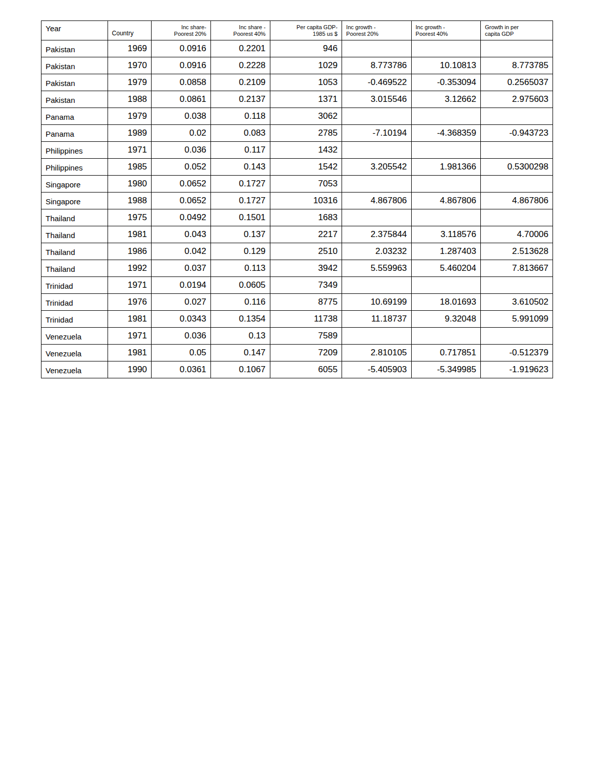| Year | Country | Inc share- Poorest 20% | Inc share - Poorest 40% | Per capita GDP- 1985 us $ | Inc growth - Poorest 20% | Inc growth - Poorest 40% | Growth in per capita GDP |
| --- | --- | --- | --- | --- | --- | --- | --- |
| Pakistan | 1969 | 0.0916 | 0.2201 | 946 | | | |
| Pakistan | 1970 | 0.0916 | 0.2228 | 1029 | 8.773786 | 10.10813 | 8.773785 |
| Pakistan | 1979 | 0.0858 | 0.2109 | 1053 | -0.469522 | -0.353094 | 0.2565037 |
| Pakistan | 1988 | 0.0861 | 0.2137 | 1371 | 3.015546 | 3.12662 | 2.975603 |
| Panama | 1979 | 0.038 | 0.118 | 3062 | | | |
| Panama | 1989 | 0.02 | 0.083 | 2785 | -7.10194 | -4.368359 | -0.943723 |
| Philippines | 1971 | 0.036 | 0.117 | 1432 | | | |
| Philippines | 1985 | 0.052 | 0.143 | 1542 | 3.205542 | 1.981366 | 0.5300298 |
| Singapore | 1980 | 0.0652 | 0.1727 | 7053 | | | |
| Singapore | 1988 | 0.0652 | 0.1727 | 10316 | 4.867806 | 4.867806 | 4.867806 |
| Thailand | 1975 | 0.0492 | 0.1501 | 1683 | | | |
| Thailand | 1981 | 0.043 | 0.137 | 2217 | 2.375844 | 3.118576 | 4.70006 |
| Thailand | 1986 | 0.042 | 0.129 | 2510 | 2.03232 | 1.287403 | 2.513628 |
| Thailand | 1992 | 0.037 | 0.113 | 3942 | 5.559963 | 5.460204 | 7.813667 |
| Trinidad | 1971 | 0.0194 | 0.0605 | 7349 | | | |
| Trinidad | 1976 | 0.027 | 0.116 | 8775 | 10.69199 | 18.01693 | 3.610502 |
| Trinidad | 1981 | 0.0343 | 0.1354 | 11738 | 11.18737 | 9.32048 | 5.991099 |
| Venezuela | 1971 | 0.036 | 0.13 | 7589 | | | |
| Venezuela | 1981 | 0.05 | 0.147 | 7209 | 2.810105 | 0.717851 | -0.512379 |
| Venezuela | 1990 | 0.0361 | 0.1067 | 6055 | -5.405903 | -5.349985 | -1.919623 |